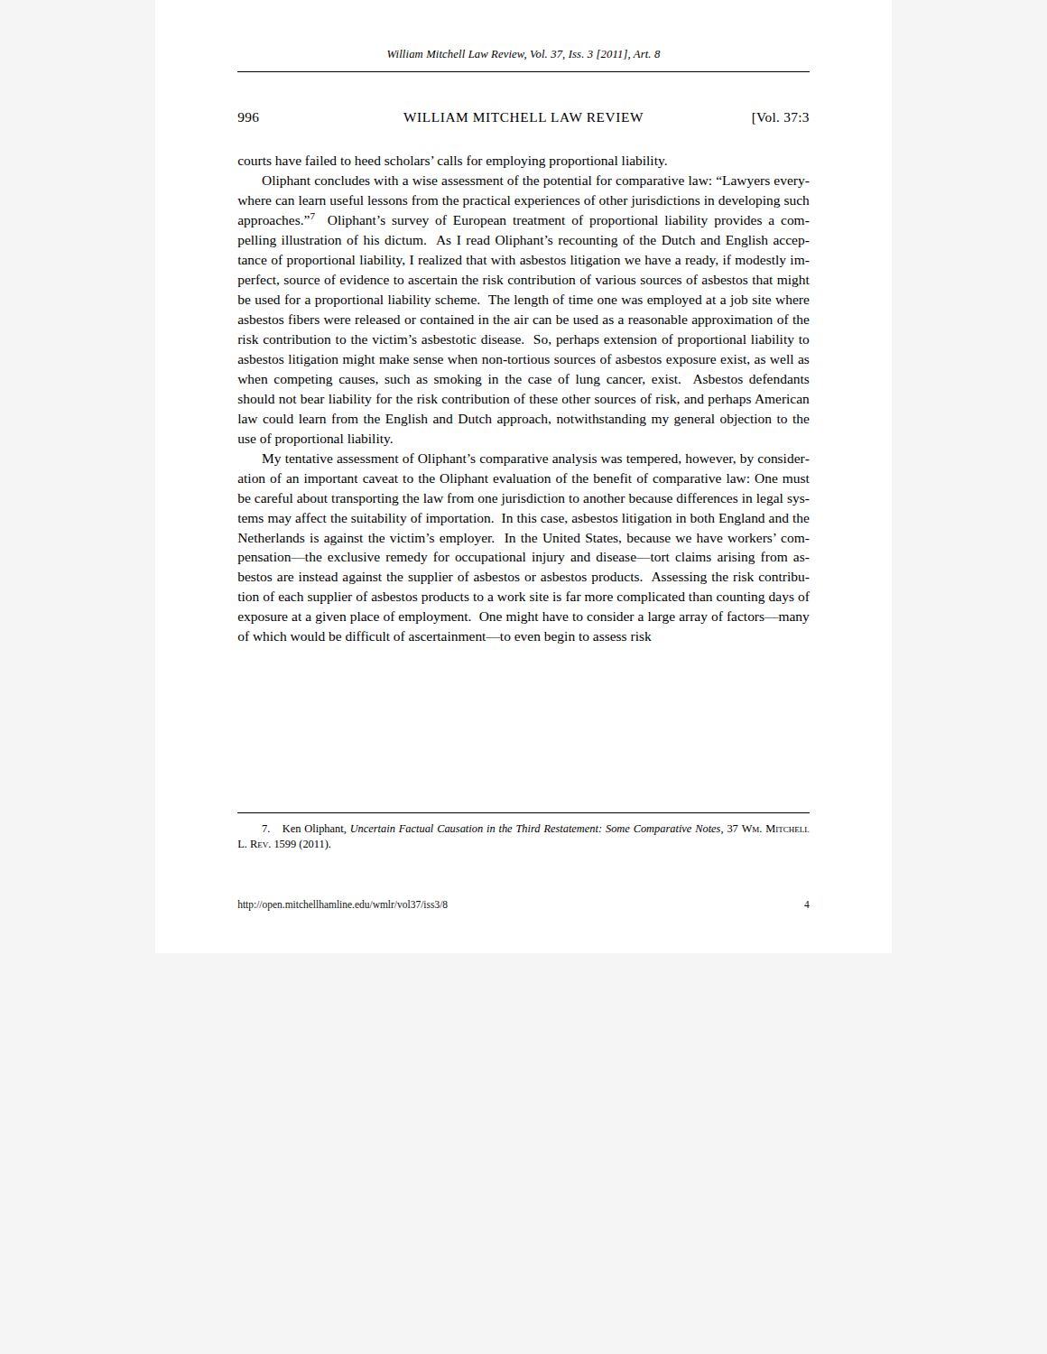William Mitchell Law Review, Vol. 37, Iss. 3 [2011], Art. 8
996 WILLIAM MITCHELL LAW REVIEW [Vol. 37:3
courts have failed to heed scholars’ calls for employing proportional liability.
Oliphant concludes with a wise assessment of the potential for comparative law: “Lawyers everywhere can learn useful lessons from the practical experiences of other jurisdictions in developing such approaches.”7 Oliphant’s survey of European treatment of proportional liability provides a compelling illustration of his dictum. As I read Oliphant’s recounting of the Dutch and English acceptance of proportional liability, I realized that with asbestos litigation we have a ready, if modestly imperfect, source of evidence to ascertain the risk contribution of various sources of asbestos that might be used for a proportional liability scheme. The length of time one was employed at a job site where asbestos fibers were released or contained in the air can be used as a reasonable approximation of the risk contribution to the victim’s asbestotic disease. So, perhaps extension of proportional liability to asbestos litigation might make sense when non-tortious sources of asbestos exposure exist, as well as when competing causes, such as smoking in the case of lung cancer, exist. Asbestos defendants should not bear liability for the risk contribution of these other sources of risk, and perhaps American law could learn from the English and Dutch approach, notwithstanding my general objection to the use of proportional liability.
My tentative assessment of Oliphant’s comparative analysis was tempered, however, by consideration of an important caveat to the Oliphant evaluation of the benefit of comparative law: One must be careful about transporting the law from one jurisdiction to another because differences in legal systems may affect the suitability of importation. In this case, asbestos litigation in both England and the Netherlands is against the victim’s employer. In the United States, because we have workers’ compensation—the exclusive remedy for occupational injury and disease—tort claims arising from asbestos are instead against the supplier of asbestos or asbestos products. Assessing the risk contribution of each supplier of asbestos products to a work site is far more complicated than counting days of exposure at a given place of employment. One might have to consider a large array of factors—many of which would be difficult of ascertainment—to even begin to assess risk
7. Ken Oliphant, Uncertain Factual Causation in the Third Restatement: Some Comparative Notes, 37 Wm. Mitchell L. Rev. 1599 (2011).
http://open.mitchellhamline.edu/wmlr/vol37/iss3/8 4